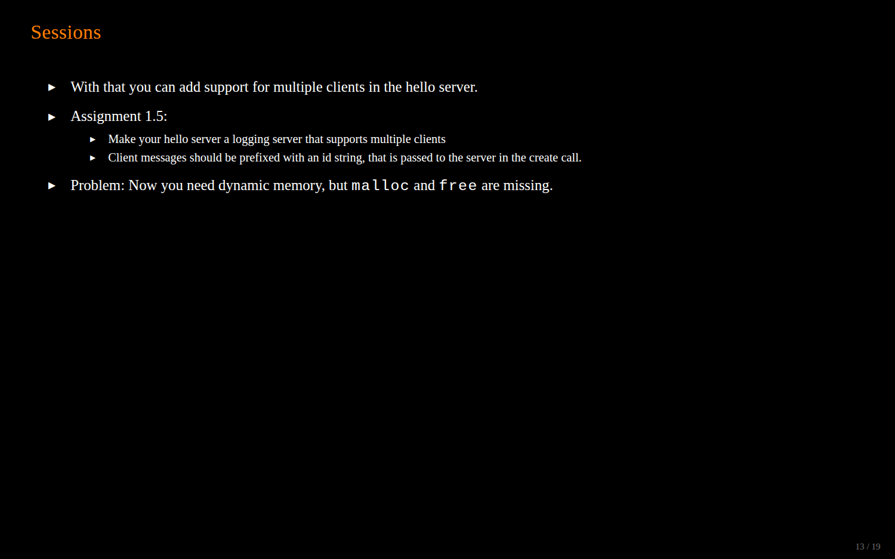Sessions
With that you can add support for multiple clients in the hello server.
Assignment 1.5:
Make your hello server a logging server that supports multiple clients
Client messages should be prefixed with an id string, that is passed to the server in the create call.
Problem: Now you need dynamic memory, but malloc and free are missing.
13 / 19